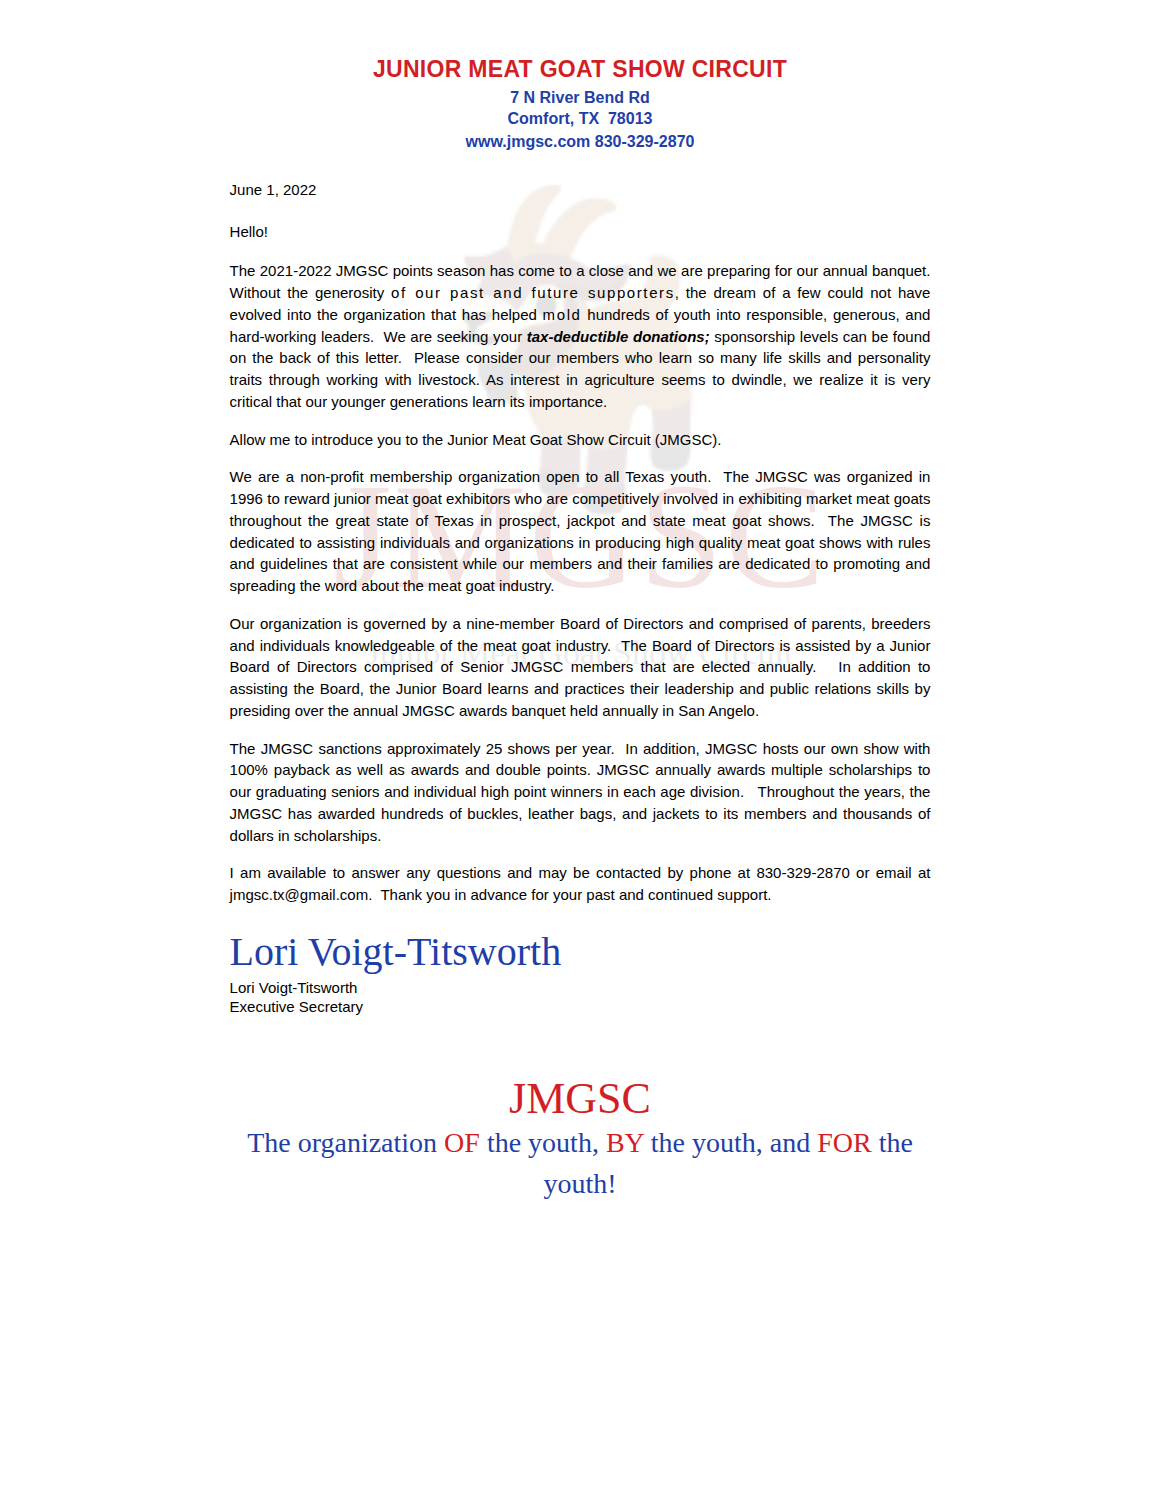🐐 JMGSC Junior Meat Goat Show Circuit
JUNIOR MEAT GOAT SHOW CIRCUIT
7 N River Bend Rd
Comfort, TX 78013
www.jmgsc.com 830-329-2870
June 1, 2022
Hello!
The 2021-2022 JMGSC points season has come to a close and we are preparing for our annual banquet. Without the generosity of our past and future supporters, the dream of a few could not have evolved into the organization that has helped mold hundreds of youth into responsible, generous, and hard-working leaders. We are seeking your tax-deductible donations; sponsorship levels can be found on the back of this letter. Please consider our members who learn so many life skills and personality traits through working with livestock. As interest in agriculture seems to dwindle, we realize it is very critical that our younger generations learn its importance.
Allow me to introduce you to the Junior Meat Goat Show Circuit (JMGSC).
We are a non-profit membership organization open to all Texas youth. The JMGSC was organized in 1996 to reward junior meat goat exhibitors who are competitively involved in exhibiting market meat goats throughout the great state of Texas in prospect, jackpot and state meat goat shows. The JMGSC is dedicated to assisting individuals and organizations in producing high quality meat goat shows with rules and guidelines that are consistent while our members and their families are dedicated to promoting and spreading the word about the meat goat industry.
Our organization is governed by a nine-member Board of Directors and comprised of parents, breeders and individuals knowledgeable of the meat goat industry. The Board of Directors is assisted by a Junior Board of Directors comprised of Senior JMGSC members that are elected annually. In addition to assisting the Board, the Junior Board learns and practices their leadership and public relations skills by presiding over the annual JMGSC awards banquet held annually in San Angelo.
The JMGSC sanctions approximately 25 shows per year. In addition, JMGSC hosts our own show with 100% payback as well as awards and double points. JMGSC annually awards multiple scholarships to our graduating seniors and individual high point winners in each age division. Throughout the years, the JMGSC has awarded hundreds of buckles, leather bags, and jackets to its members and thousands of dollars in scholarships.
I am available to answer any questions and may be contacted by phone at 830-329-2870 or email at jmgsc.tx@gmail.com. Thank you in advance for your past and continued support.
Lori Voigt-Titsworth
Lori Voigt-Titsworth
Executive Secretary
JMGSC
The organization OF the youth, BY the youth, and FOR the youth!